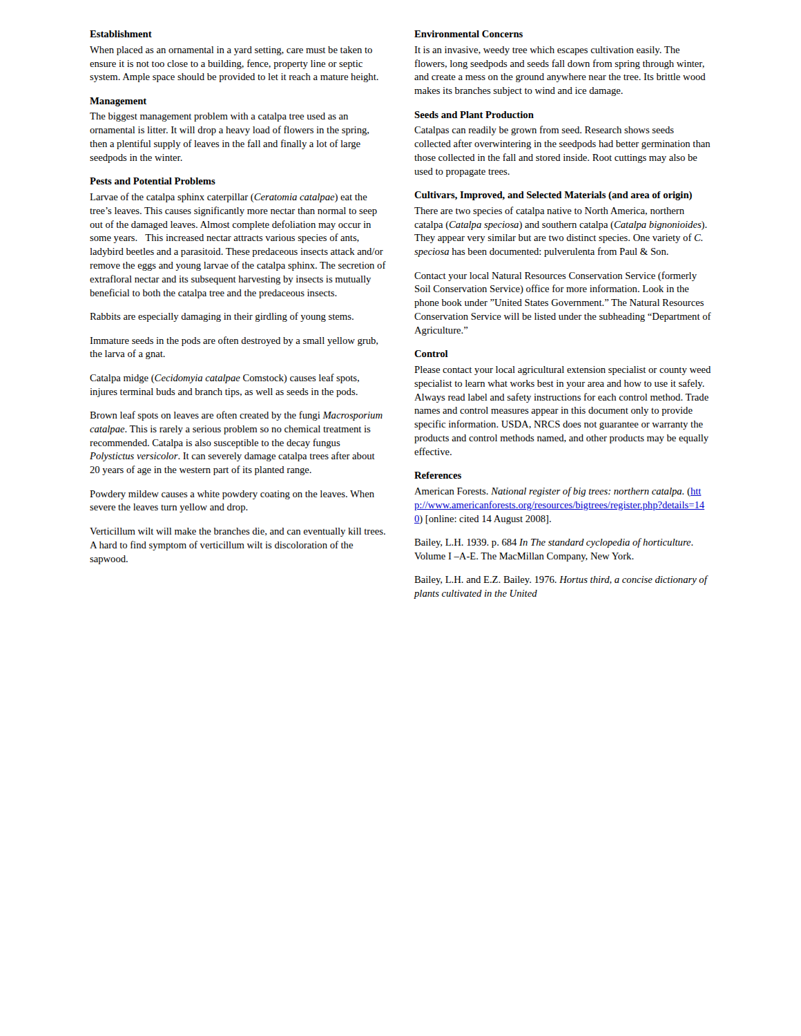Establishment
When placed as an ornamental in a yard setting, care must be taken to ensure it is not too close to a building, fence, property line or septic system. Ample space should be provided to let it reach a mature height.
Management
The biggest management problem with a catalpa tree used as an ornamental is litter. It will drop a heavy load of flowers in the spring, then a plentiful supply of leaves in the fall and finally a lot of large seedpods in the winter.
Pests and Potential Problems
Larvae of the catalpa sphinx caterpillar (Ceratomia catalpae) eat the tree’s leaves. This causes significantly more nectar than normal to seep out of the damaged leaves. Almost complete defoliation may occur in some years. This increased nectar attracts various species of ants, ladybird beetles and a parasitoid. These predaceous insects attack and/or remove the eggs and young larvae of the catalpa sphinx. The secretion of extrafloral nectar and its subsequent harvesting by insects is mutually beneficial to both the catalpa tree and the predaceous insects.
Rabbits are especially damaging in their girdling of young stems.
Immature seeds in the pods are often destroyed by a small yellow grub, the larva of a gnat.
Catalpa midge (Cecidomyia catalpae Comstock) causes leaf spots, injures terminal buds and branch tips, as well as seeds in the pods.
Brown leaf spots on leaves are often created by the fungi Macrosporium catalpae. This is rarely a serious problem so no chemical treatment is recommended. Catalpa is also susceptible to the decay fungus Polystictus versicolor. It can severely damage catalpa trees after about 20 years of age in the western part of its planted range.
Powdery mildew causes a white powdery coating on the leaves. When severe the leaves turn yellow and drop.
Verticillum wilt will make the branches die, and can eventually kill trees. A hard to find symptom of verticillum wilt is discoloration of the sapwood.
Environmental Concerns
It is an invasive, weedy tree which escapes cultivation easily. The flowers, long seedpods and seeds fall down from spring through winter, and create a mess on the ground anywhere near the tree. Its brittle wood makes its branches subject to wind and ice damage.
Seeds and Plant Production
Catalpas can readily be grown from seed. Research shows seeds collected after overwintering in the seedpods had better germination than those collected in the fall and stored inside. Root cuttings may also be used to propagate trees.
Cultivars, Improved, and Selected Materials (and area of origin)
There are two species of catalpa native to North America, northern catalpa (Catalpa speciosa) and southern catalpa (Catalpa bignonioides). They appear very similar but are two distinct species. One variety of C. speciosa has been documented: pulverulenta from Paul & Son.
Contact your local Natural Resources Conservation Service (formerly Soil Conservation Service) office for more information. Look in the phone book under ”United States Government.” The Natural Resources Conservation Service will be listed under the subheading “Department of Agriculture.”
Control
Please contact your local agricultural extension specialist or county weed specialist to learn what works best in your area and how to use it safely. Always read label and safety instructions for each control method. Trade names and control measures appear in this document only to provide specific information. USDA, NRCS does not guarantee or warranty the products and control methods named, and other products may be equally effective.
References
American Forests. National register of big trees: northern catalpa. (http://www.americanforests.org/resources/bigtrees/register.php?details=140) [online: cited 14 August 2008].
Bailey, L.H. 1939. p. 684 In The standard cyclopedia of horticulture. Volume I –A-E. The MacMillan Company, New York.
Bailey, L.H. and E.Z. Bailey. 1976. Hortus third, a concise dictionary of plants cultivated in the United